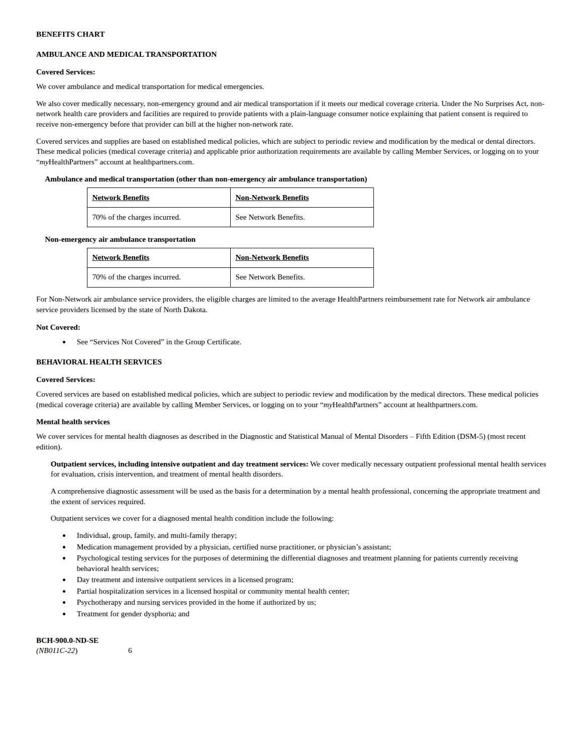BENEFITS CHART
AMBULANCE AND MEDICAL TRANSPORTATION
Covered Services:
We cover ambulance and medical transportation for medical emergencies.
We also cover medically necessary, non-emergency ground and air medical transportation if it meets our medical coverage criteria. Under the No Surprises Act, non-network health care providers and facilities are required to provide patients with a plain-language consumer notice explaining that patient consent is required to receive non-emergency before that provider can bill at the higher non-network rate.
Covered services and supplies are based on established medical policies, which are subject to periodic review and modification by the medical or dental directors. These medical policies (medical coverage criteria) and applicable prior authorization requirements are available by calling Member Services, or logging on to your “my HealthPartners” account at healthpartners.com.
Ambulance and medical transportation (other than non-emergency air ambulance transportation)
| Network Benefits | Non-Network Benefits |
| 70% of the charges incurred. | See Network Benefits. |
Non-emergency air ambulance transportation
| Network Benefits | Non-Network Benefits |
| 70% of the charges incurred. | See Network Benefits. |
For Non-Network air ambulance service providers, the eligible charges are limited to the average HealthPartners reimbursement rate for Network air ambulance service providers licensed by the state of North Dakota.
Not Covered:
See “Services Not Covered” in the Group Certificate.
BEHAVIORAL HEALTH SERVICES
Covered Services:
Covered services are based on established medical policies, which are subject to periodic review and modification by the medical directors. These medical policies (medical coverage criteria) are available by calling Member Services, or logging on to your “my HealthPartners” account at healthpartners.com.
Mental health services
We cover services for mental health diagnoses as described in the Diagnostic and Statistical Manual of Mental Disorders – Fifth Edition (DSM-5) (most recent edition).
Outpatient services, including intensive outpatient and day treatment services: We cover medically necessary outpatient professional mental health services for evaluation, crisis intervention, and treatment of mental health disorders.
A comprehensive diagnostic assessment will be used as the basis for a determination by a mental health professional, concerning the appropriate treatment and the extent of services required.
Outpatient services we cover for a diagnosed mental health condition include the following:
Individual, group, family, and multi-family therapy;
Medication management provided by a physician, certified nurse practitioner, or physician’s assistant;
Psychological testing services for the purposes of determining the differential diagnoses and treatment planning for patients currently receiving behavioral health services;
Day treatment and intensive outpatient services in a licensed program;
Partial hospitalization services in a licensed hospital or community mental health center;
Psychotherapy and nursing services provided in the home if authorized by us;
Treatment for gender dysphoria; and
BCH-900.0-ND-SE
(NB011C-22)6